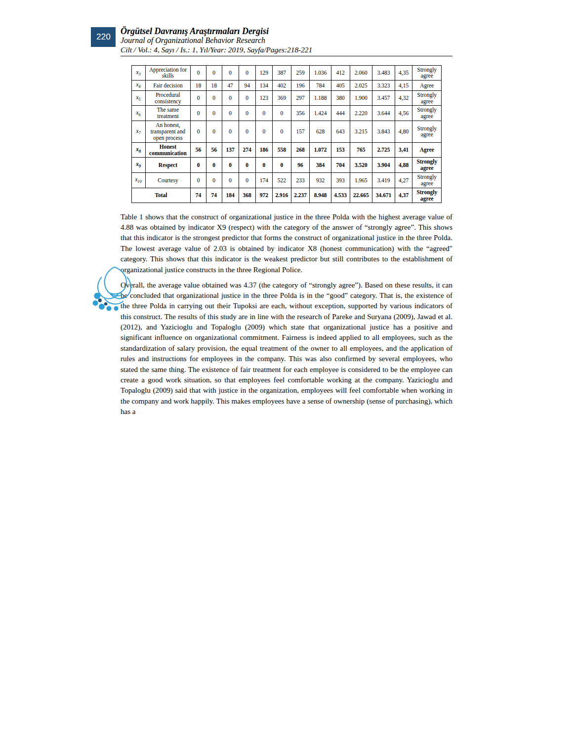220
Örgütsel Davranış Araştırmaları Dergisi
Journal of Organizational Behavior Research
Cilt / Vol.: 4, Sayı / Is.: 1, Yıl/Year: 2019, Sayfa/Pages:218-221
| x 3 | Appreciation for skills | 0 | 0 | 0 | 0 | 129 | 387 | 259 | 1.036 | 412 | 2.060 | 3.483 | 4,35 | Strongly agree |
| x 4 | Fair decision | 18 | 18 | 47 | 94 | 134 | 402 | 196 | 784 | 405 | 2.025 | 3.323 | 4,15 | Agree |
| x 5 | Procedural consistency | 0 | 0 | 0 | 0 | 123 | 369 | 297 | 1.188 | 380 | 1.900 | 3.457 | 4,32 | Strongly agree |
| x 6 | The same treatment | 0 | 0 | 0 | 0 | 0 | 0 | 356 | 1.424 | 444 | 2.220 | 3.644 | 4,56 | Strongly agree |
| x 7 | An honest, transparent and open process | 0 | 0 | 0 | 0 | 0 | 0 | 157 | 628 | 643 | 3.215 | 3.843 | 4,80 | Strongly agree |
| x 8 | Honest communication | 56 | 56 | 137 | 274 | 186 | 558 | 268 | 1.072 | 153 | 765 | 2.725 | 3,41 | Agree |
| x 9 | Respect | 0 | 0 | 0 | 0 | 0 | 0 | 96 | 384 | 704 | 3.520 | 3.904 | 4,88 | Strongly agree |
| x 10 | Courtesy | 0 | 0 | 0 | 0 | 174 | 522 | 233 | 932 | 393 | 1.965 | 3.419 | 4,27 | Strongly agree |
| Total | 74 | 74 | 184 | 368 | 972 | 2.916 | 2.237 | 8.948 | 4.533 | 22.665 | 34.671 | 4,37 | Strongly agree |
Table 1 shows that the construct of organizational justice in the three Polda with the highest average value of 4.88 was obtained by indicator X9 (respect) with the category of the answer of “strongly agree”. This shows that this indicator is the strongest predictor that forms the construct of organizational justice in the three Polda. The lowest average value of 2.03 is obtained by indicator X8 (honest communication) with the “agreed" category. This shows that this indicator is the weakest predictor but still contributes to the establishment of organizational justice constructs in the three Regional Police.
Overall, the average value obtained was 4.37 (the category of “strongly agree”). Based on these results, it can be concluded that organizational justice in the three Polda is in the “good” category. That is, the existence of the three Polda in carrying out their Tupoksi are each, without exception, supported by various indicators of this construct. The results of this study are in line with the research of Pareke and Suryana (2009), Jawad et al. (2012), and Yazicioglu and Topaloglu (2009) which state that organizational justice has a positive and significant influence on organizational commitment. Fairness is indeed applied to all employees, such as the standardization of salary provision, the equal treatment of the owner to all employees, and the application of rules and instructions for employees in the company. This was also confirmed by several employees, who stated the same thing. The existence of fair treatment for each employee is considered to be the employee can create a good work situation, so that employees feel comfortable working at the company. Yazicioglu and Topaloglu (2009) said that with justice in the organization, employees will feel comfortable when working in the company and work happily. This makes employees have a sense of ownership (sense of purchasing), which has a